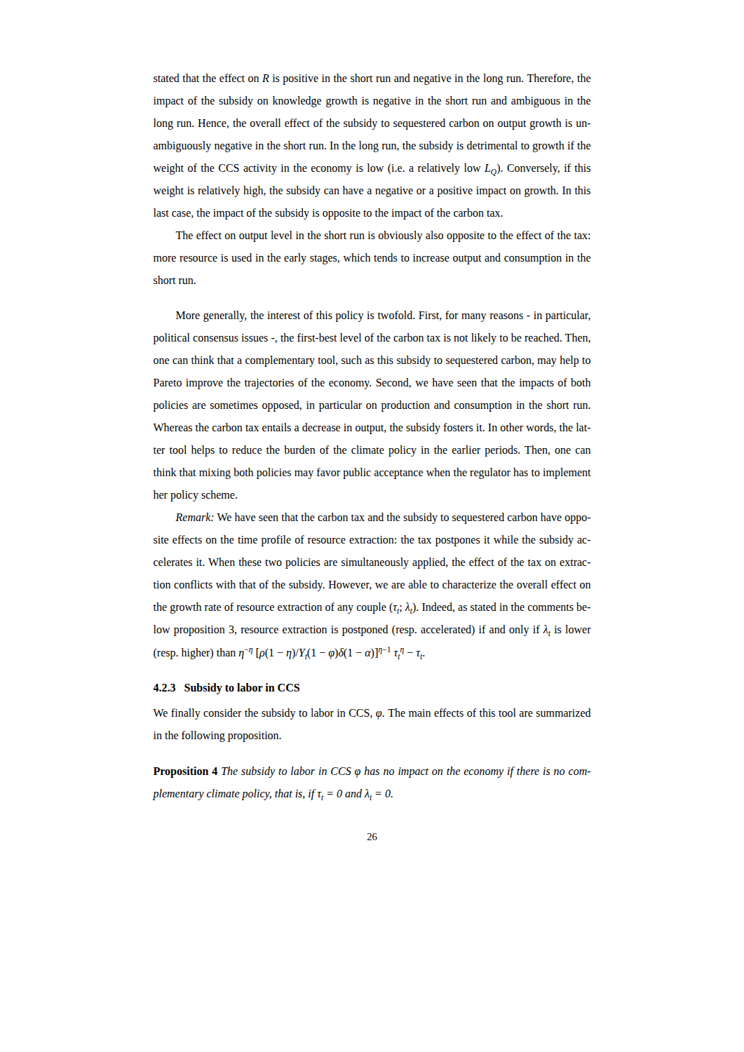stated that the effect on R is positive in the short run and negative in the long run. Therefore, the impact of the subsidy on knowledge growth is negative in the short run and ambiguous in the long run. Hence, the overall effect of the subsidy to sequestered carbon on output growth is unambiguously negative in the short run. In the long run, the subsidy is detrimental to growth if the weight of the CCS activity in the economy is low (i.e. a relatively low LQ). Conversely, if this weight is relatively high, the subsidy can have a negative or a positive impact on growth. In this last case, the impact of the subsidy is opposite to the impact of the carbon tax.
The effect on output level in the short run is obviously also opposite to the effect of the tax: more resource is used in the early stages, which tends to increase output and consumption in the short run.
More generally, the interest of this policy is twofold. First, for many reasons - in particular, political consensus issues -, the first-best level of the carbon tax is not likely to be reached. Then, one can think that a complementary tool, such as this subsidy to sequestered carbon, may help to Pareto improve the trajectories of the economy. Second, we have seen that the impacts of both policies are sometimes opposed, in particular on production and consumption in the short run. Whereas the carbon tax entails a decrease in output, the subsidy fosters it. In other words, the latter tool helps to reduce the burden of the climate policy in the earlier periods. Then, one can think that mixing both policies may favor public acceptance when the regulator has to implement her policy scheme.
Remark: We have seen that the carbon tax and the subsidy to sequestered carbon have opposite effects on the time profile of resource extraction: the tax postpones it while the subsidy accelerates it. When these two policies are simultaneously applied, the effect of the tax on extraction conflicts with that of the subsidy. However, we are able to characterize the overall effect on the growth rate of resource extraction of any couple (τt; λt). Indeed, as stated in the comments below proposition 3, resource extraction is postponed (resp. accelerated) if and only if λt is lower (resp. higher) than η−η [ρ(1 − η)/Yt(1 − φ)δ(1 − α)]η−1 τtη − τt.
4.2.3 Subsidy to labor in CCS
We finally consider the subsidy to labor in CCS, φ. The main effects of this tool are summarized in the following proposition.
Proposition 4 The subsidy to labor in CCS φ has no impact on the economy if there is no complementary climate policy, that is, if τt = 0 and λt = 0.
26